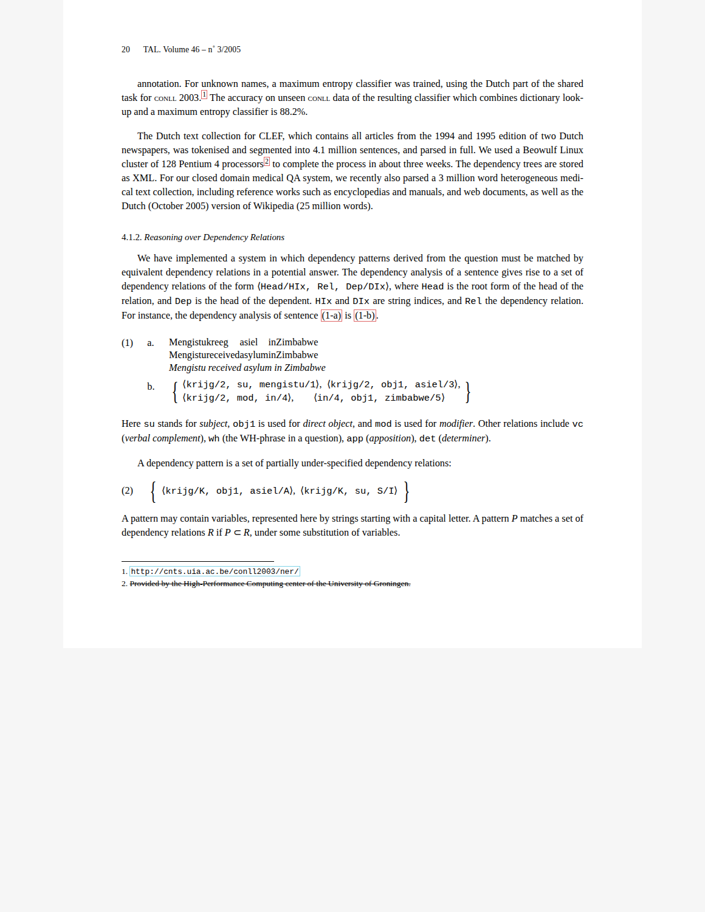20 TAL. Volume 46 – n˚ 3/2005
annotation. For unknown names, a maximum entropy classifier was trained, using the Dutch part of the shared task for conll 2003.1 The accuracy on unseen conll data of the resulting classifier which combines dictionary look-up and a maximum entropy classifier is 88.2%.
The Dutch text collection for CLEF, which contains all articles from the 1994 and 1995 edition of two Dutch newspapers, was tokenised and segmented into 4.1 million sentences, and parsed in full. We used a Beowulf Linux cluster of 128 Pentium 4 processors2 to complete the process in about three weeks. The dependency trees are stored as XML. For our closed domain medical QA system, we recently also parsed a 3 million word heterogeneous medical text collection, including reference works such as encyclopedias and manuals, and web documents, as well as the Dutch (October 2005) version of Wikipedia (25 million words).
4.1.2. Reasoning over Dependency Relations
We have implemented a system in which dependency patterns derived from the question must be matched by equivalent dependency relations in a potential answer. The dependency analysis of a sentence gives rise to a set of dependency relations of the form ⟨Head/HIx, Rel, Dep/DIx⟩, where Head is the root form of the head of the relation, and Dep is the head of the dependent. HIx and DIx are string indices, and Rel the dependency relation. For instance, the dependency analysis of sentence (1-a) is (1-b).
| (1) | a. | / Mengistu / kreeg / asiel / in / Zimbabwe / / Mengistu / received / asylum / in / Zimbabwe / Mengistu received asylum in Zimbabwe |
| | b. | { ⟨ krijg/2, su, mengistu/1 ⟩ , ⟨ krijg/2, obj1, asiel/3 ⟩ , ⟨ krijg/2, mod, in/4 ⟩ , ⟨ in/4, obj1, zimbabwe/5 ⟩ } |
Here su stands for subject, obj1 is used for direct object, and mod is used for modifier. Other relations include vc (verbal complement), wh (the WH-phrase in a question), app (apposition), det (determiner).
A dependency pattern is a set of partially under-specified dependency relations:
(2){ ⟨krijg/K, obj1, asiel/A⟩, ⟨krijg/K, su, S/I⟩ }
A pattern may contain variables, represented here by strings starting with a capital letter. A pattern P matches a set of dependency relations R if P ⊂ R, under some substitution of variables.
1. http://cnts.uia.ac.be/conll2003/ner/
2. Provided by the High-Performance Computing center of the University of Groningen.